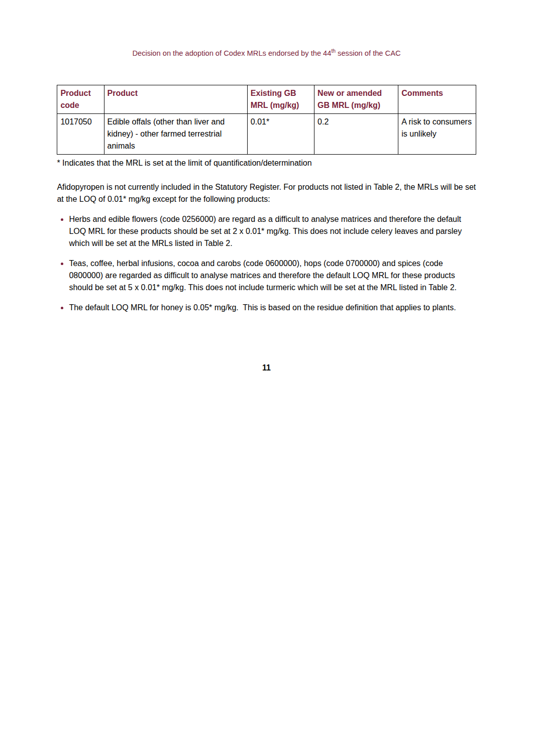Decision on the adoption of Codex MRLs endorsed by the 44th session of the CAC
| Product code | Product | Existing GB MRL (mg/kg) | New or amended GB MRL (mg/kg) | Comments |
| --- | --- | --- | --- | --- |
| 1017050 | Edible offals (other than liver and kidney) - other farmed terrestrial animals | 0.01* | 0.2 | A risk to consumers is unlikely |
* Indicates that the MRL is set at the limit of quantification/determination
Afidopyropen is not currently included in the Statutory Register. For products not listed in Table 2, the MRLs will be set at the LOQ of 0.01* mg/kg except for the following products:
Herbs and edible flowers (code 0256000) are regard as a difficult to analyse matrices and therefore the default LOQ MRL for these products should be set at 2 x 0.01* mg/kg. This does not include celery leaves and parsley which will be set at the MRLs listed in Table 2.
Teas, coffee, herbal infusions, cocoa and carobs (code 0600000), hops (code 0700000) and spices (code 0800000) are regarded as difficult to analyse matrices and therefore the default LOQ MRL for these products should be set at 5 x 0.01* mg/kg. This does not include turmeric which will be set at the MRL listed in Table 2.
The default LOQ MRL for honey is 0.05* mg/kg. This is based on the residue definition that applies to plants.
11